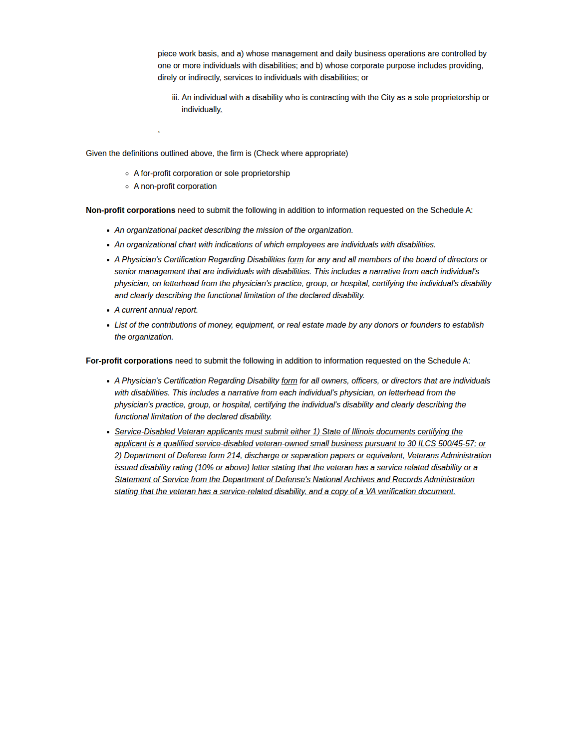piece work basis, and a) whose management and daily business operations are controlled by one or more individuals with disabilities; and b) whose corporate purpose includes providing, direly or indirectly, services to individuals with disabilities; or
An individual with a disability who is contracting with the City as a sole proprietorship or individually.
.
Given the definitions outlined above, the firm is (Check where appropriate)
A for-profit corporation or sole proprietorship
A non-profit corporation
Non-profit corporations need to submit the following in addition to information requested on the Schedule A:
An organizational packet describing the mission of the organization.
An organizational chart with indications of which employees are individuals with disabilities.
A Physician's Certification Regarding Disabilities form for any and all members of the board of directors or senior management that are individuals with disabilities. This includes a narrative from each individual's physician, on letterhead from the physician's practice, group, or hospital, certifying the individual's disability and clearly describing the functional limitation of the declared disability.
A current annual report.
List of the contributions of money, equipment, or real estate made by any donors or founders to establish the organization.
For-profit corporations need to submit the following in addition to information requested on the Schedule A:
A Physician's Certification Regarding Disability form for all owners, officers, or directors that are individuals with disabilities. This includes a narrative from each individual's physician, on letterhead from the physician's practice, group, or hospital, certifying the individual's disability and clearly describing the functional limitation of the declared disability.
Service-Disabled Veteran applicants must submit either 1) State of Illinois documents certifying the applicant is a qualified service-disabled veteran-owned small business pursuant to 30 ILCS 500/45-57; or 2) Department of Defense form 214, discharge or separation papers or equivalent, Veterans Administration issued disability rating (10% or above) letter stating that the veteran has a service related disability or a Statement of Service from the Department of Defense's National Archives and Records Administration stating that the veteran has a service-related disability, and a copy of a VA verification document.